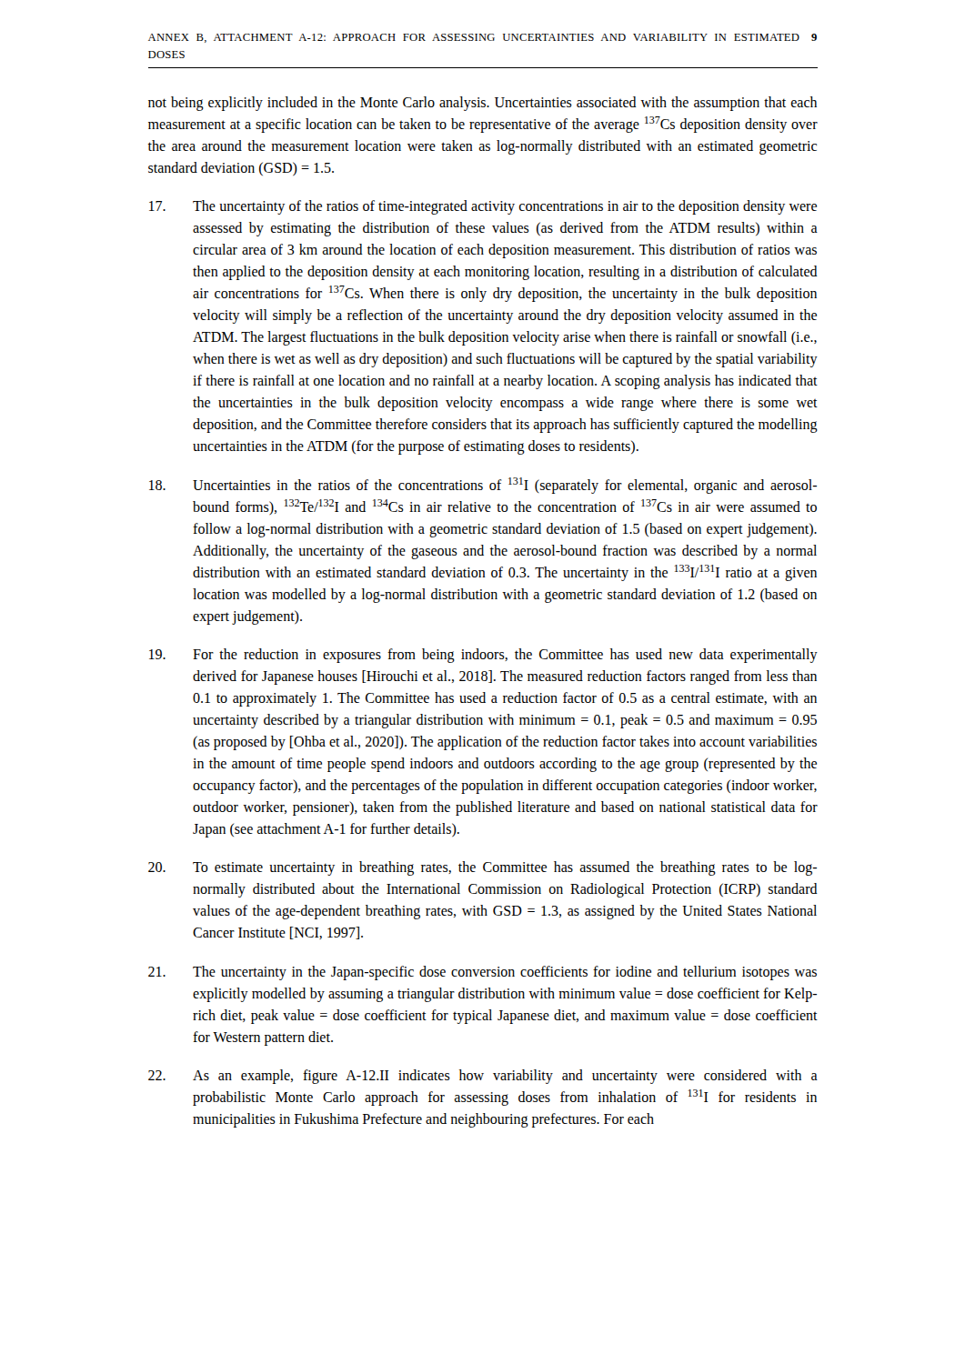Annex B, Attachment A-12: Approach for assessing uncertainties and variability in estimated doses 9
not being explicitly included in the Monte Carlo analysis. Uncertainties associated with the assumption that each measurement at a specific location can be taken to be representative of the average 137Cs deposition density over the area around the measurement location were taken as log-normally distributed with an estimated geometric standard deviation (GSD) = 1.5.
17.
The uncertainty of the ratios of time-integrated activity concentrations in air to the deposition density were assessed by estimating the distribution of these values (as derived from the ATDM results) within a circular area of 3 km around the location of each deposition measurement. This distribution of ratios was then applied to the deposition density at each monitoring location, resulting in a distribution of calculated air concentrations for 137Cs. When there is only dry deposition, the uncertainty in the bulk deposition velocity will simply be a reflection of the uncertainty around the dry deposition velocity assumed in the ATDM. The largest fluctuations in the bulk deposition velocity arise when there is rainfall or snowfall (i.e., when there is wet as well as dry deposition) and such fluctuations will be captured by the spatial variability if there is rainfall at one location and no rainfall at a nearby location. A scoping analysis has indicated that the uncertainties in the bulk deposition velocity encompass a wide range where there is some wet deposition, and the Committee therefore considers that its approach has sufficiently captured the modelling uncertainties in the ATDM (for the purpose of estimating doses to residents).
18.
Uncertainties in the ratios of the concentrations of 131I (separately for elemental, organic and aerosol-bound forms), 132Te/132I and 134Cs in air relative to the concentration of 137Cs in air were assumed to follow a log-normal distribution with a geometric standard deviation of 1.5 (based on expert judgement). Additionally, the uncertainty of the gaseous and the aerosol-bound fraction was described by a normal distribution with an estimated standard deviation of 0.3. The uncertainty in the 133I/131I ratio at a given location was modelled by a log-normal distribution with a geometric standard deviation of 1.2 (based on expert judgement).
19.
For the reduction in exposures from being indoors, the Committee has used new data experimentally derived for Japanese houses [Hirouchi et al., 2018]. The measured reduction factors ranged from less than 0.1 to approximately 1. The Committee has used a reduction factor of 0.5 as a central estimate, with an uncertainty described by a triangular distribution with minimum = 0.1, peak = 0.5 and maximum = 0.95 (as proposed by [Ohba et al., 2020]). The application of the reduction factor takes into account variabilities in the amount of time people spend indoors and outdoors according to the age group (represented by the occupancy factor), and the percentages of the population in different occupation categories (indoor worker, outdoor worker, pensioner), taken from the published literature and based on national statistical data for Japan (see attachment A-1 for further details).
20.
To estimate uncertainty in breathing rates, the Committee has assumed the breathing rates to be log-normally distributed about the International Commission on Radiological Protection (ICRP) standard values of the age-dependent breathing rates, with GSD = 1.3, as assigned by the United States National Cancer Institute [NCI, 1997].
21.
The uncertainty in the Japan-specific dose conversion coefficients for iodine and tellurium isotopes was explicitly modelled by assuming a triangular distribution with minimum value = dose coefficient for Kelp-rich diet, peak value = dose coefficient for typical Japanese diet, and maximum value = dose coefficient for Western pattern diet.
22.
As an example, figure A-12.II indicates how variability and uncertainty were considered with a probabilistic Monte Carlo approach for assessing doses from inhalation of 131I for residents in municipalities in Fukushima Prefecture and neighbouring prefectures. For each